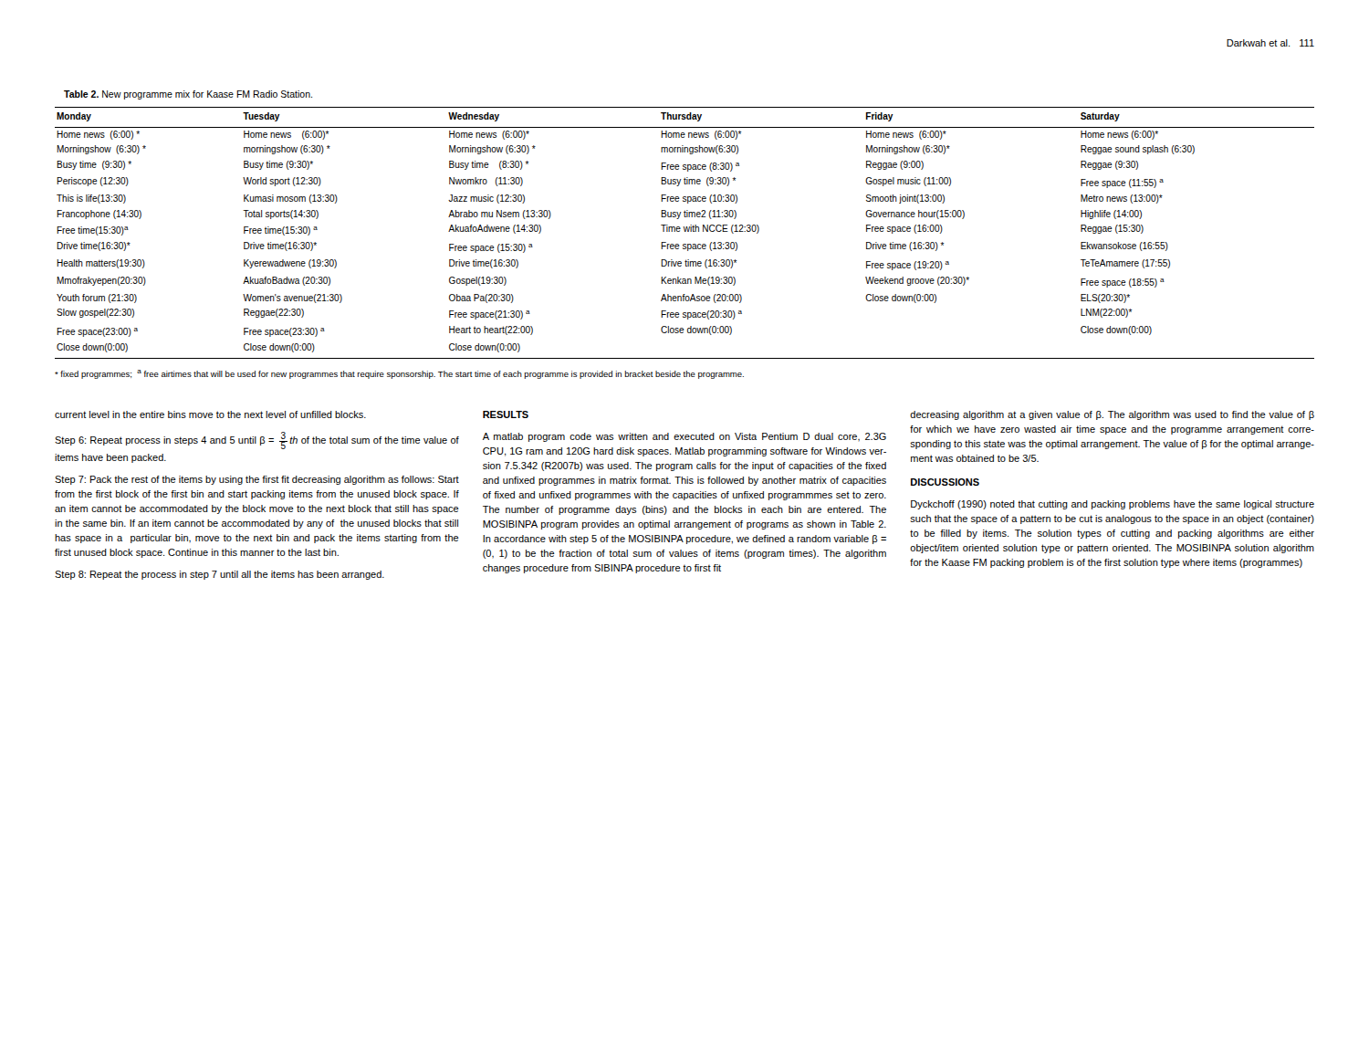Darkwah et al. 111
Table 2. New programme mix for Kaase FM Radio Station.
| Monday | Tuesday | Wednesday | Thursday | Friday | Saturday |
| --- | --- | --- | --- | --- | --- |
| Home news (6:00) * | Home news (6:00)* | Home news (6:00)* | Home news (6:00)* | Home news (6:00)* | Home news (6:00)* |
| Morningshow (6:30) * | morningshow (6:30) * | Morningshow (6:30) * | morningshow(6:30) | Morningshow (6:30)* | Reggae sound splash (6:30) |
| Busy time (9:30) * | Busy time (9:30)* | Busy time (8:30) * | Free space (8:30) a | Reggae (9:00) | Reggae (9:30) |
| Periscope (12:30) | World sport (12:30) | Nwomkro (11:30) | Busy time (9:30) * | Gospel music (11:00) | Free space (11:55) a |
| This is life(13:30) | Kumasi mosom (13:30) | Jazz music (12:30) | Free space (10:30) | Smooth joint(13:00) | Metro news (13:00)* |
| Francophone (14:30) | Total sports(14:30) | Abrabo mu Nsem (13:30) | Busy time2 (11:30) | Governance hour(15:00) | Highlife (14:00) |
| Free time(15:30) a | Free time(15:30) a | AkuafoAdwene (14:30) | Time with NCCE (12:30) | Free space (16:00) | Reggae (15:30) |
| Drive time(16:30)* | Drive time(16:30)* | Free space (15:30) a | Free space (13:30) | Drive time (16:30) * | Ekwansokose (16:55) |
| Health matters(19:30) | Kyerewadwene (19:30) | Drive time(16:30) | Drive time (16:30)* | Free space (19:20) a | TeTeAmamere (17:55) |
| Mmofrakyepen(20:30) | AkuafoBadwa (20:30) | Gospel(19:30) | Kenkan Me(19:30) | Weekend groove (20:30)* | Free space (18:55) a |
| Youth forum (21:30) | Women's avenue(21:30) | Obaa Pa(20:30) | AhenfoAsoe (20:00) | Close down(0:00) | ELS(20:30)* |
| Slow gospel(22:30) | Reggae(22:30) | Free space(21:30) a | Free space(20:30) a | | LNM(22:00)* |
| Free space(23:00) a | Free space(23:30) a | Heart to heart(22:00) | Close down(0:00) | | Close down(0:00) |
| Close down(0:00) | Close down(0:00) | Close down(0:00) | | | |
* fixed programmes; a free airtimes that will be used for new programmes that require sponsorship. The start time of each programme is provided in bracket beside the programme.
current level in the entire bins move to the next level of unfilled blocks.
Step 6: Repeat process in steps 4 and 5 until β = 35 th of the total sum of the time value of items have been packed.
Step 7: Pack the rest of the items by using the first fit decreasing algorithm as follows: Start from the first block of the first bin and start packing items from the unused block space. If an item cannot be accommodated by the block move to the next block that still has space in the same bin. If an item cannot be accommodated by any of the unused blocks that still has space in a particular bin, move to the next bin and pack the items starting from the first unused block space. Continue in this manner to the last bin.
Step 8: Repeat the process in step 7 until all the items has been arranged.
RESULTS
A matlab program code was written and executed on Vista Pentium D dual core, 2.3G CPU, 1G ram and 120G hard disk spaces. Matlab programming software for Windows version 7.5.342 (R2007b) was used. The program calls for the input of capacities of the fixed and unfixed programmes in matrix format. This is followed by another matrix of capacities of fixed and unfixed programmes with the capacities of unfixed programmmes set to zero. The number of programme days (bins) and the blocks in each bin are entered. The MOSIBINPA program provides an optimal arrangement of programs as shown in Table 2. In accordance with step 5 of the MOSIBINPA procedure, we defined a random variable β = (0, 1) to be the fraction of total sum of values of items (program times). The algorithm changes procedure from SIBINPA procedure to first fit
decreasing algorithm at a given value of β. The algorithm was used to find the value of β for which we have zero wasted air time space and the programme arrangement corresponding to this state was the optimal arrangement. The value of β for the optimal arrangement was obtained to be 3/5.
DISCUSSIONS
Dyckchoff (1990) noted that cutting and packing problems have the same logical structure such that the space of a pattern to be cut is analogous to the space in an object (container) to be filled by items. The solution types of cutting and packing algorithms are either object/item oriented solution type or pattern oriented. The MOSIBINPA solution algorithm for the Kaase FM packing problem is of the first solution type where items (programmes)